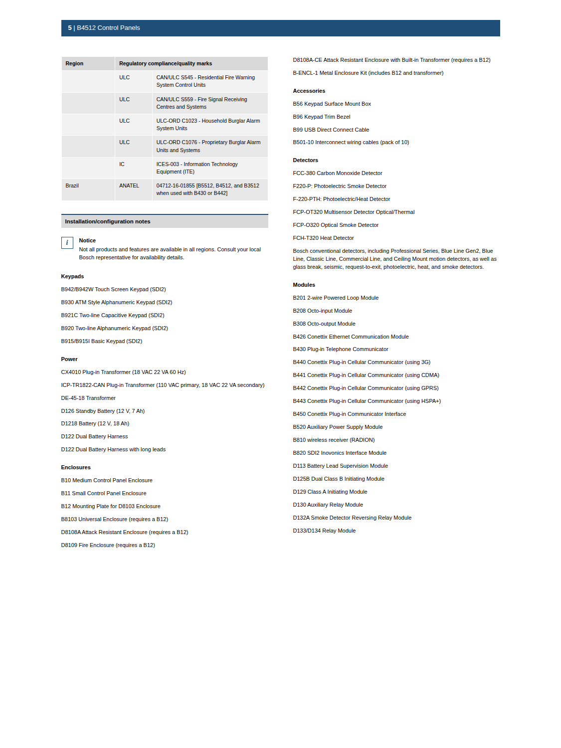5 | B4512 Control Panels
| Region | Regulatory compliance/quality marks |
| --- | --- |
| | ULC | CAN/ULC S545 - Residential Fire Warning System Control Units |
| | ULC | CAN/ULC S559 - Fire Signal Receiving Centres and Systems |
| | ULC | ULC-ORD C1023 - Household Burglar Alarm System Units |
| | ULC | ULC-ORD C1076 - Proprietary Burglar Alarm Units and Systems |
| | IC | ICES-003 - Information Technology Equipment (ITE) |
| Brazil | ANATEL | 04712-16-01855 [B5512, B4512, and B3512 when used with B430 or B442] |
Installation/configuration notes
i
Notice
Not all products and features are available in all regions. Consult your local Bosch representative for availability details.
Keypads
B942/B942W Touch Screen Keypad (SDI2)
B930 ATM Style Alphanumeric Keypad (SDI2)
B921C Two-line Capacitive Keypad (SDI2)
B920 Two-line Alphanumeric Keypad (SDI2)
B915/B915I Basic Keypad (SDI2)
Power
CX4010 Plug-in Transformer (18 VAC 22 VA 60 Hz)
ICP-TR1822-CAN Plug-in Transformer (110 VAC primary, 18 VAC 22 VA secondary)
DE-45-18 Transformer
D126 Standby Battery (12 V, 7 Ah)
D1218 Battery (12 V, 18 Ah)
D122 Dual Battery Harness
D122 Dual Battery Harness with long leads
Enclosures
B10 Medium Control Panel Enclosure
B11 Small Control Panel Enclosure
B12 Mounting Plate for D8103 Enclosure
B8103 Universal Enclosure (requires a B12)
D8108A Attack Resistant Enclosure (requires a B12)
D8109 Fire Enclosure (requires a B12)
D8108A-CE Attack Resistant Enclosure with Built-in Transformer (requires a B12)
B-ENCL-1 Metal Enclosure Kit (includes B12 and transformer)
Accessories
B56 Keypad Surface Mount Box
B96 Keypad Trim Bezel
B99 USB Direct Connect Cable
B501-10 Interconnect wiring cables (pack of 10)
Detectors
FCC-380 Carbon Monoxide Detector
F220-P: Photoelectric Smoke Detector
F-220-PTH: Photoelectric/Heat Detector
FCP-OT320 Multisensor Detector Optical/Thermal
FCP-O320 Optical Smoke Detector
FCH-T320 Heat Detector
Bosch conventional detectors, including Professional Series, Blue Line Gen2, Blue Line, Classic Line, Commercial Line, and Ceiling Mount motion detectors, as well as glass break, seismic, request-to-exit, photoelectric, heat, and smoke detectors.
Modules
B201 2-wire Powered Loop Module
B208 Octo-input Module
B308 Octo-output Module
B426 Conettix Ethernet Communication Module
B430 Plug-in Telephone Communicator
B440 Conettix Plug-in Cellular Communicator (using 3G)
B441 Conettix Plug-in Cellular Communicator (using CDMA)
B442 Conettix Plug-in Cellular Communicator (using GPRS)
B443 Conettix Plug-in Cellular Communicator (using HSPA+)
B450 Conettix Plug-in Communicator Interface
B520 Auxiliary Power Supply Module
B810 wireless receiver (RADION)
B820 SDI2 Inovonics Interface Module
D113 Battery Lead Supervision Module
D125B Dual Class B Initiating Module
D129 Class A Initiating Module
D130 Auxiliary Relay Module
D132A Smoke Detector Reversing Relay Module
D133/D134 Relay Module